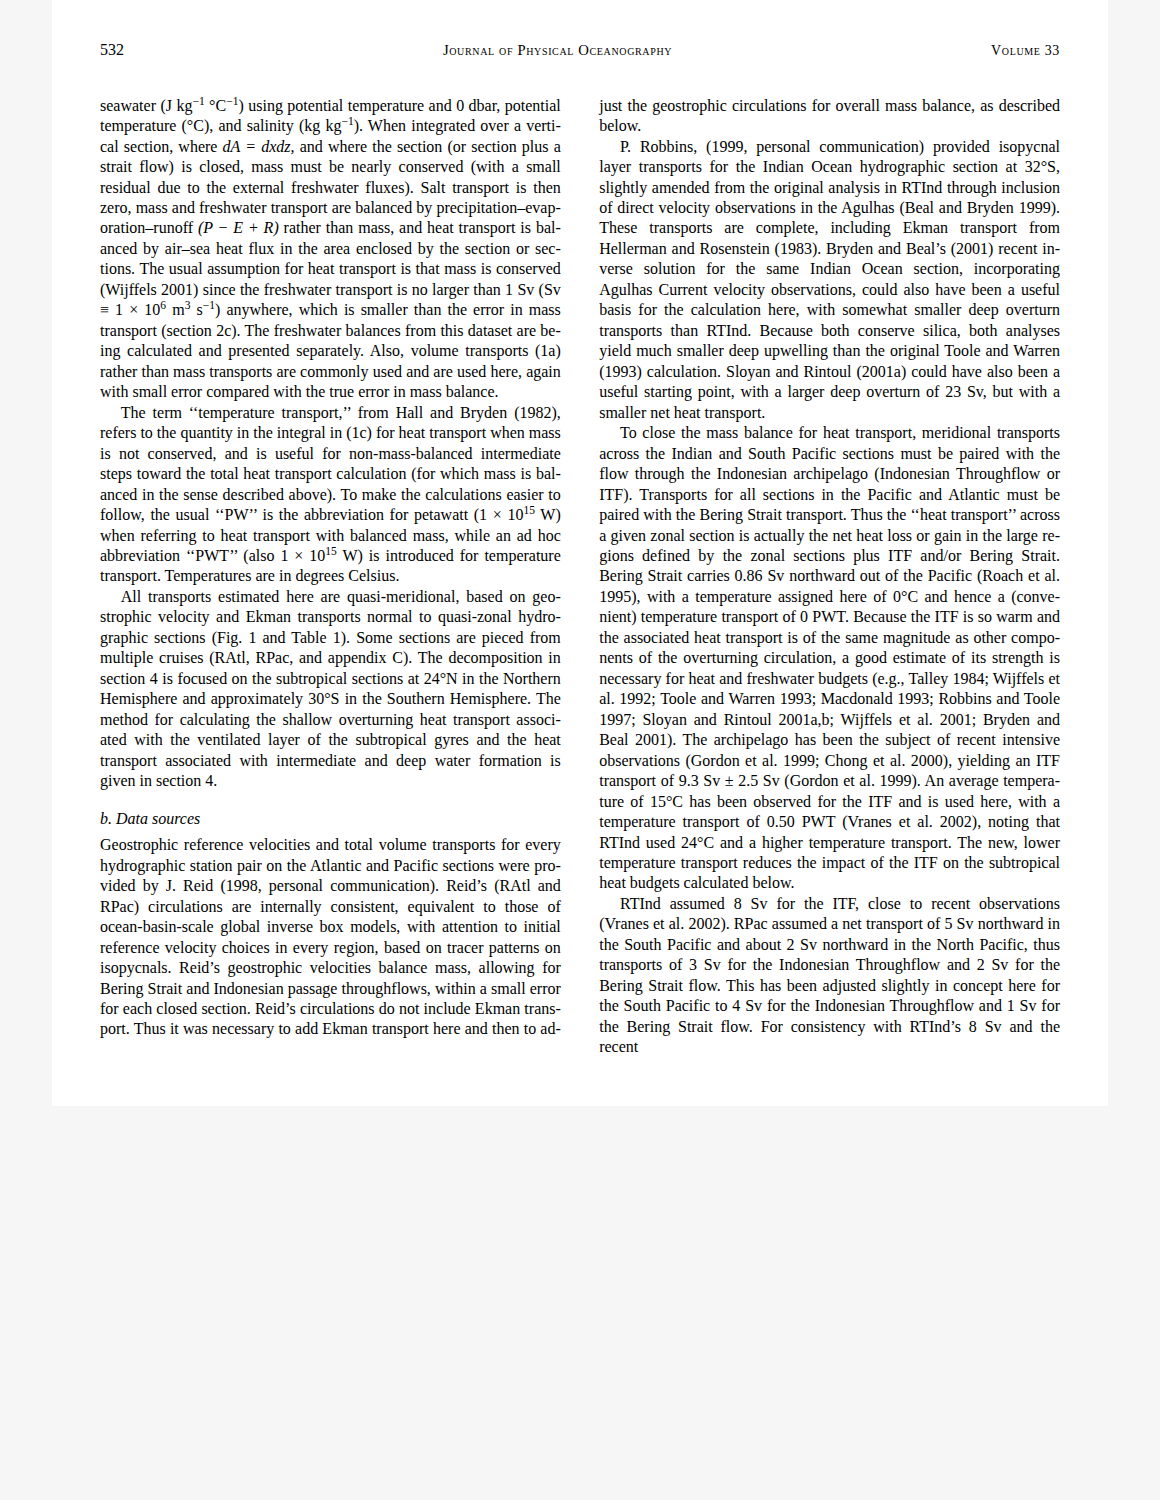532 Journal of Physical Oceanography Volume 33
seawater (J kg−1 °C−1) using potential temperature and 0 dbar, potential temperature (°C), and salinity (kg kg−1). When integrated over a vertical section, where dA = dxdz, and where the section (or section plus a strait flow) is closed, mass must be nearly conserved (with a small residual due to the external freshwater fluxes). Salt transport is then zero, mass and freshwater transport are balanced by precipitation–evaporation–runoff (P − E + R) rather than mass, and heat transport is balanced by air–sea heat flux in the area enclosed by the section or sections. The usual assumption for heat transport is that mass is conserved (Wijffels 2001) since the freshwater transport is no larger than 1 Sv (Sv ≡ 1 × 106 m3 s−1) anywhere, which is smaller than the error in mass transport (section 2c). The freshwater balances from this dataset are being calculated and presented separately. Also, volume transports (1a) rather than mass transports are commonly used and are used here, again with small error compared with the true error in mass balance.
The term ‘‘temperature transport,’’ from Hall and Bryden (1982), refers to the quantity in the integral in (1c) for heat transport when mass is not conserved, and is useful for non-mass-balanced intermediate steps toward the total heat transport calculation (for which mass is balanced in the sense described above). To make the calculations easier to follow, the usual ‘‘PW’’ is the abbreviation for petawatt (1 × 1015 W) when referring to heat transport with balanced mass, while an ad hoc abbreviation ‘‘PWT’’ (also 1 × 1015 W) is introduced for temperature transport. Temperatures are in degrees Celsius.
All transports estimated here are quasi-meridional, based on geostrophic velocity and Ekman transports normal to quasi-zonal hydrographic sections (Fig. 1 and Table 1). Some sections are pieced from multiple cruises (RAtl, RPac, and appendix C). The decomposition in section 4 is focused on the subtropical sections at 24°N in the Northern Hemisphere and approximately 30°S in the Southern Hemisphere. The method for calculating the shallow overturning heat transport associated with the ventilated layer of the subtropical gyres and the heat transport associated with intermediate and deep water formation is given in section 4.
b. Data sources
Geostrophic reference velocities and total volume transports for every hydrographic station pair on the Atlantic and Pacific sections were provided by J. Reid (1998, personal communication). Reid’s (RAtl and RPac) circulations are internally consistent, equivalent to those of ocean-basin-scale global inverse box models, with attention to initial reference velocity choices in every region, based on tracer patterns on isopycnals. Reid’s geostrophic velocities balance mass, allowing for Bering Strait and Indonesian passage throughflows, within a small error for each closed section. Reid’s circulations do not include Ekman transport. Thus it was necessary to add Ekman transport here and then to adjust the geostrophic circulations for overall mass balance, as described below.
P. Robbins, (1999, personal communication) provided isopycnal layer transports for the Indian Ocean hydrographic section at 32°S, slightly amended from the original analysis in RTInd through inclusion of direct velocity observations in the Agulhas (Beal and Bryden 1999). These transports are complete, including Ekman transport from Hellerman and Rosenstein (1983). Bryden and Beal’s (2001) recent inverse solution for the same Indian Ocean section, incorporating Agulhas Current velocity observations, could also have been a useful basis for the calculation here, with somewhat smaller deep overturn transports than RTInd. Because both conserve silica, both analyses yield much smaller deep upwelling than the original Toole and Warren (1993) calculation. Sloyan and Rintoul (2001a) could have also been a useful starting point, with a larger deep overturn of 23 Sv, but with a smaller net heat transport.
To close the mass balance for heat transport, meridional transports across the Indian and South Pacific sections must be paired with the flow through the Indonesian archipelago (Indonesian Throughflow or ITF). Transports for all sections in the Pacific and Atlantic must be paired with the Bering Strait transport. Thus the ‘‘heat transport’’ across a given zonal section is actually the net heat loss or gain in the large regions defined by the zonal sections plus ITF and/or Bering Strait. Bering Strait carries 0.86 Sv northward out of the Pacific (Roach et al. 1995), with a temperature assigned here of 0°C and hence a (convenient) temperature transport of 0 PWT. Because the ITF is so warm and the associated heat transport is of the same magnitude as other components of the overturning circulation, a good estimate of its strength is necessary for heat and freshwater budgets (e.g., Talley 1984; Wijffels et al. 1992; Toole and Warren 1993; Macdonald 1993; Robbins and Toole 1997; Sloyan and Rintoul 2001a,b; Wijffels et al. 2001; Bryden and Beal 2001). The archipelago has been the subject of recent intensive observations (Gordon et al. 1999; Chong et al. 2000), yielding an ITF transport of 9.3 Sv ± 2.5 Sv (Gordon et al. 1999). An average temperature of 15°C has been observed for the ITF and is used here, with a temperature transport of 0.50 PWT (Vranes et al. 2002), noting that RTInd used 24°C and a higher temperature transport. The new, lower temperature transport reduces the impact of the ITF on the subtropical heat budgets calculated below.
RTInd assumed 8 Sv for the ITF, close to recent observations (Vranes et al. 2002). RPac assumed a net transport of 5 Sv northward in the South Pacific and about 2 Sv northward in the North Pacific, thus transports of 3 Sv for the Indonesian Throughflow and 2 Sv for the Bering Strait flow. This has been adjusted slightly in concept here for the South Pacific to 4 Sv for the Indonesian Throughflow and 1 Sv for the Bering Strait flow. For consistency with RTInd’s 8 Sv and the recent